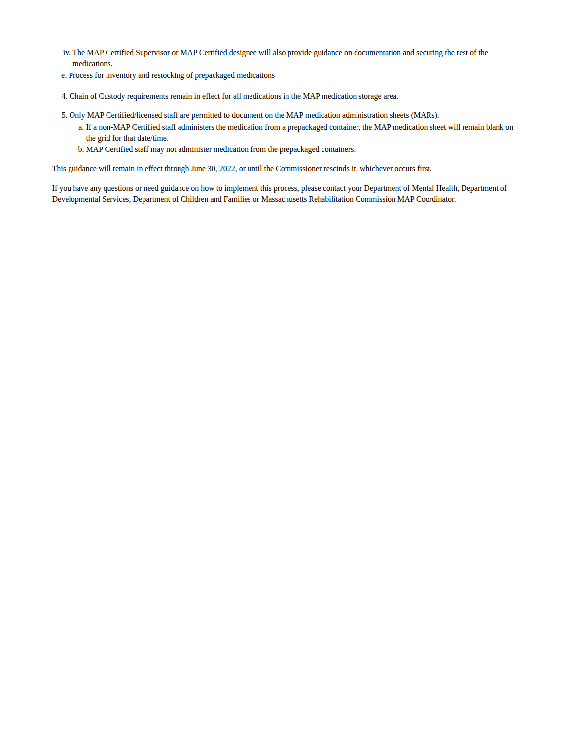The MAP Certified Supervisor or MAP Certified designee will also provide guidance on documentation and securing the rest of the medications.
Process for inventory and restocking of prepackaged medications
Chain of Custody requirements remain in effect for all medications in the MAP medication storage area.
Only MAP Certified/licensed staff are permitted to document on the MAP medication administration sheets (MARs).
If a non-MAP Certified staff administers the medication from a prepackaged container, the MAP medication sheet will remain blank on the grid for that date/time.
MAP Certified staff may not administer medication from the prepackaged containers.
This guidance will remain in effect through June 30, 2022, or until the Commissioner rescinds it, whichever occurs first.
If you have any questions or need guidance on how to implement this process, please contact your Department of Mental Health, Department of Developmental Services, Department of Children and Families or Massachusetts Rehabilitation Commission MAP Coordinator.